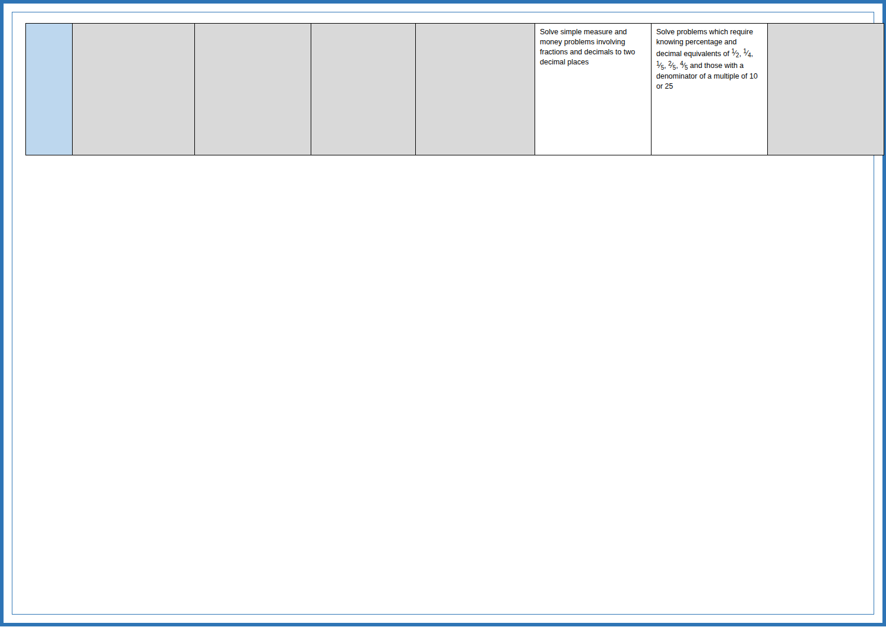| | | | | | Solve simple measure and money problems involving fractions and decimals to two decimal places | Solve problems which require knowing percentage and decimal equivalents of 1 ⁄ 2 , 1 ⁄ 4 , 1 ⁄ 5 , 2 ⁄ 5 , 4 ⁄ 5 and those with a denominator of a multiple of 10 or 25 | |